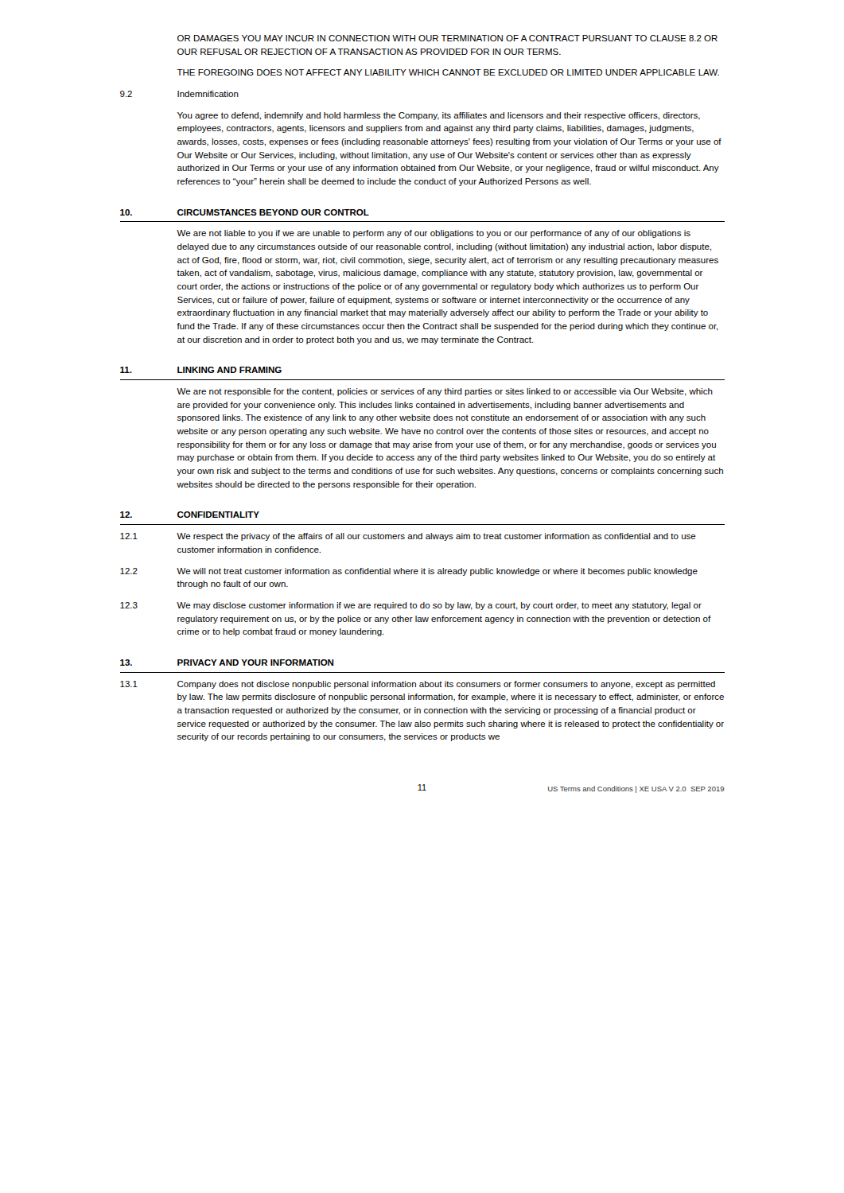OR DAMAGES YOU MAY INCUR IN CONNECTION WITH OUR TERMINATION OF A CONTRACT PURSUANT TO CLAUSE 8.2 OR OUR REFUSAL OR REJECTION OF A TRANSACTION AS PROVIDED FOR IN OUR TERMS.
THE FOREGOING DOES NOT AFFECT ANY LIABILITY WHICH CANNOT BE EXCLUDED OR LIMITED UNDER APPLICABLE LAW.
9.2
Indemnification
You agree to defend, indemnify and hold harmless the Company, its affiliates and licensors and their respective officers, directors, employees, contractors, agents, licensors and suppliers from and against any third party claims, liabilities, damages, judgments, awards, losses, costs, expenses or fees (including reasonable attorneys' fees) resulting from your violation of Our Terms or your use of Our Website or Our Services, including, without limitation, any use of Our Website's content or services other than as expressly authorized in Our Terms or your use of any information obtained from Our Website, or your negligence, fraud or wilful misconduct. Any references to “your” herein shall be deemed to include the conduct of your Authorized Persons as well.
10. CIRCUMSTANCES BEYOND OUR CONTROL
We are not liable to you if we are unable to perform any of our obligations to you or our performance of any of our obligations is delayed due to any circumstances outside of our reasonable control, including (without limitation) any industrial action, labor dispute, act of God, fire, flood or storm, war, riot, civil commotion, siege, security alert, act of terrorism or any resulting precautionary measures taken, act of vandalism, sabotage, virus, malicious damage, compliance with any statute, statutory provision, law, governmental or court order, the actions or instructions of the police or of any governmental or regulatory body which authorizes us to perform Our Services, cut or failure of power, failure of equipment, systems or software or internet interconnectivity or the occurrence of any extraordinary fluctuation in any financial market that may materially adversely affect our ability to perform the Trade or your ability to fund the Trade. If any of these circumstances occur then the Contract shall be suspended for the period during which they continue or, at our discretion and in order to protect both you and us, we may terminate the Contract.
11. LINKING AND FRAMING
We are not responsible for the content, policies or services of any third parties or sites linked to or accessible via Our Website, which are provided for your convenience only. This includes links contained in advertisements, including banner advertisements and sponsored links. The existence of any link to any other website does not constitute an endorsement of or association with any such website or any person operating any such website. We have no control over the contents of those sites or resources, and accept no responsibility for them or for any loss or damage that may arise from your use of them, or for any merchandise, goods or services you may purchase or obtain from them. If you decide to access any of the third party websites linked to Our Website, you do so entirely at your own risk and subject to the terms and conditions of use for such websites. Any questions, concerns or complaints concerning such websites should be directed to the persons responsible for their operation.
12. CONFIDENTIALITY
12.1
We respect the privacy of the affairs of all our customers and always aim to treat customer information as confidential and to use customer information in confidence.
12.2
We will not treat customer information as confidential where it is already public knowledge or where it becomes public knowledge through no fault of our own.
12.3
We may disclose customer information if we are required to do so by law, by a court, by court order, to meet any statutory, legal or regulatory requirement on us, or by the police or any other law enforcement agency in connection with the prevention or detection of crime or to help combat fraud or money laundering.
13. PRIVACY AND YOUR INFORMATION
13.1
Company does not disclose nonpublic personal information about its consumers or former consumers to anyone, except as permitted by law. The law permits disclosure of nonpublic personal information, for example, where it is necessary to effect, administer, or enforce a transaction requested or authorized by the consumer, or in connection with the servicing or processing of a financial product or service requested or authorized by the consumer. The law also permits such sharing where it is released to protect the confidentiality or security of our records pertaining to our consumers, the services or products we
11 US Terms and Conditions | XE USA V 2.0 SEP 2019